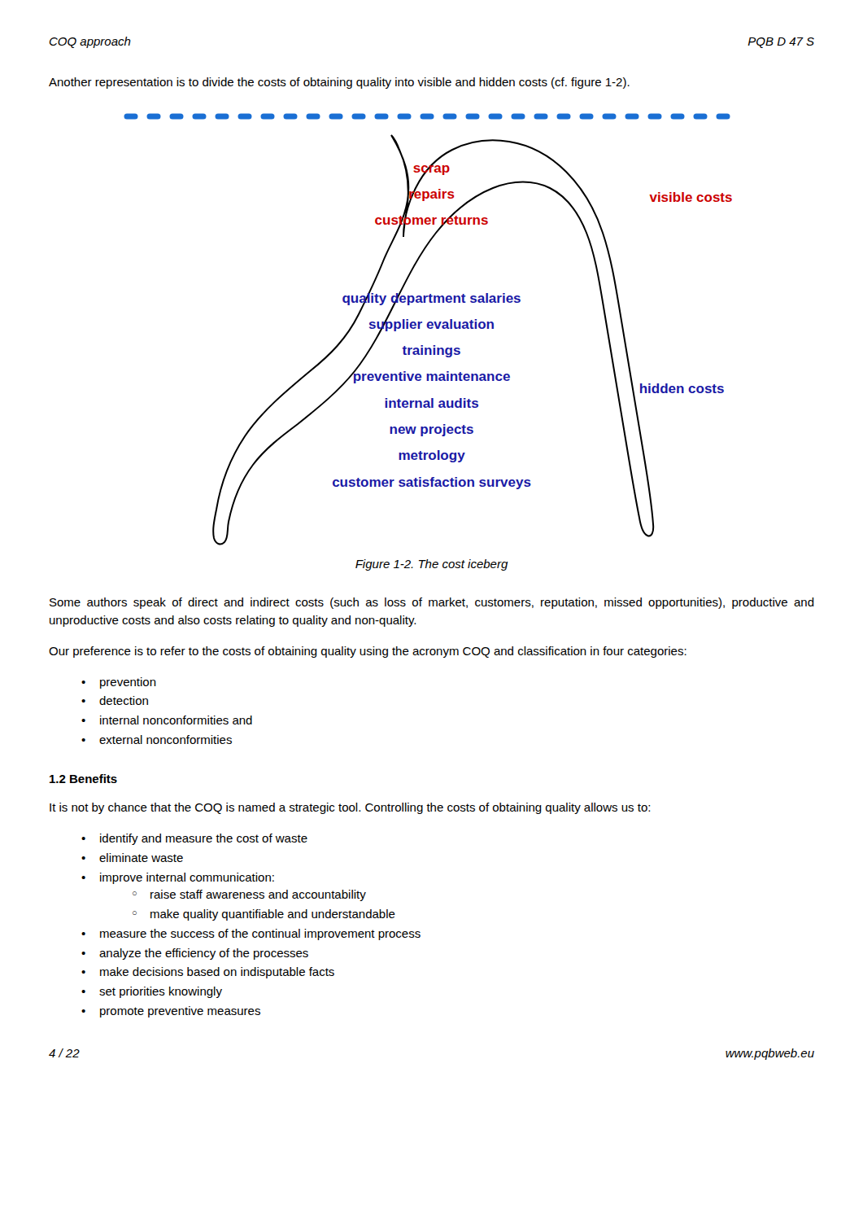COQ approach PQB D 47 S
Another representation is to divide the costs of obtaining quality into visible and hidden costs (cf. figure 1-2).
scrap
repairs
customer returns
visible costs
quality department salaries
supplier evaluation
trainings
preventive maintenance
internal audits
new projects
metrology
customer satisfaction surveys
hidden costs
Figure 1-2. The cost iceberg
Some authors speak of direct and indirect costs (such as loss of market, customers, reputation, missed opportunities), productive and unproductive costs and also costs relating to quality and non-quality.
Our preference is to refer to the costs of obtaining quality using the acronym COQ and classification in four categories:
prevention
detection
internal nonconformities and
external nonconformities
1.2 Benefits
It is not by chance that the COQ is named a strategic tool. Controlling the costs of obtaining quality allows us to:
identify and measure the cost of waste
eliminate waste
improve internal communication:
raise staff awareness and accountability
make quality quantifiable and understandable
measure the success of the continual improvement process
analyze the efficiency of the processes
make decisions based on indisputable facts
set priorities knowingly
promote preventive measures
4 / 22 www.pqbweb.eu